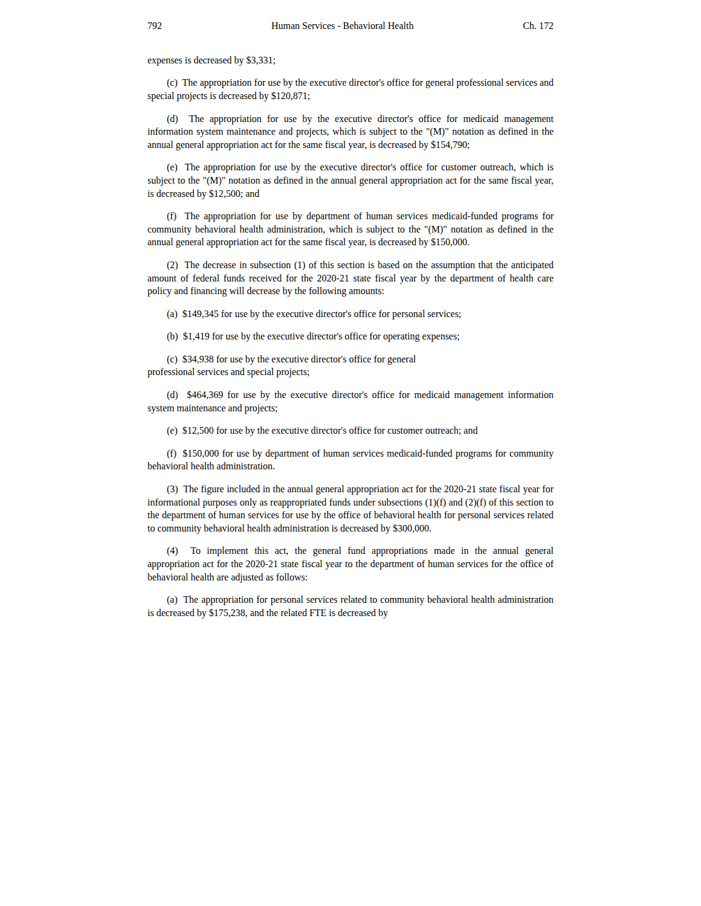792 Human Services - Behavioral Health Ch. 172
expenses is decreased by $3,331;
(c) The appropriation for use by the executive director's office for general professional services and special projects is decreased by $120,871;
(d) The appropriation for use by the executive director's office for medicaid management information system maintenance and projects, which is subject to the "(M)" notation as defined in the annual general appropriation act for the same fiscal year, is decreased by $154,790;
(e) The appropriation for use by the executive director's office for customer outreach, which is subject to the "(M)" notation as defined in the annual general appropriation act for the same fiscal year, is decreased by $12,500; and
(f) The appropriation for use by department of human services medicaid-funded programs for community behavioral health administration, which is subject to the "(M)" notation as defined in the annual general appropriation act for the same fiscal year, is decreased by $150,000.
(2) The decrease in subsection (1) of this section is based on the assumption that the anticipated amount of federal funds received for the 2020-21 state fiscal year by the department of health care policy and financing will decrease by the following amounts:
(a) $149,345 for use by the executive director's office for personal services;
(b) $1,419 for use by the executive director's office for operating expenses;
(c) $34,938 for use by the executive director's office for general
professional services and special projects;
(d) $464,369 for use by the executive director's office for medicaid management information system maintenance and projects;
(e) $12,500 for use by the executive director's office for customer outreach; and
(f) $150,000 for use by department of human services medicaid-funded programs for community behavioral health administration.
(3) The figure included in the annual general appropriation act for the 2020-21 state fiscal year for informational purposes only as reappropriated funds under subsections (1)(f) and (2)(f) of this section to the department of human services for use by the office of behavioral health for personal services related to community behavioral health administration is decreased by $300,000.
(4) To implement this act, the general fund appropriations made in the annual general appropriation act for the 2020-21 state fiscal year to the department of human services for the office of behavioral health are adjusted as follows:
(a) The appropriation for personal services related to community behavioral health administration is decreased by $175,238, and the related FTE is decreased by